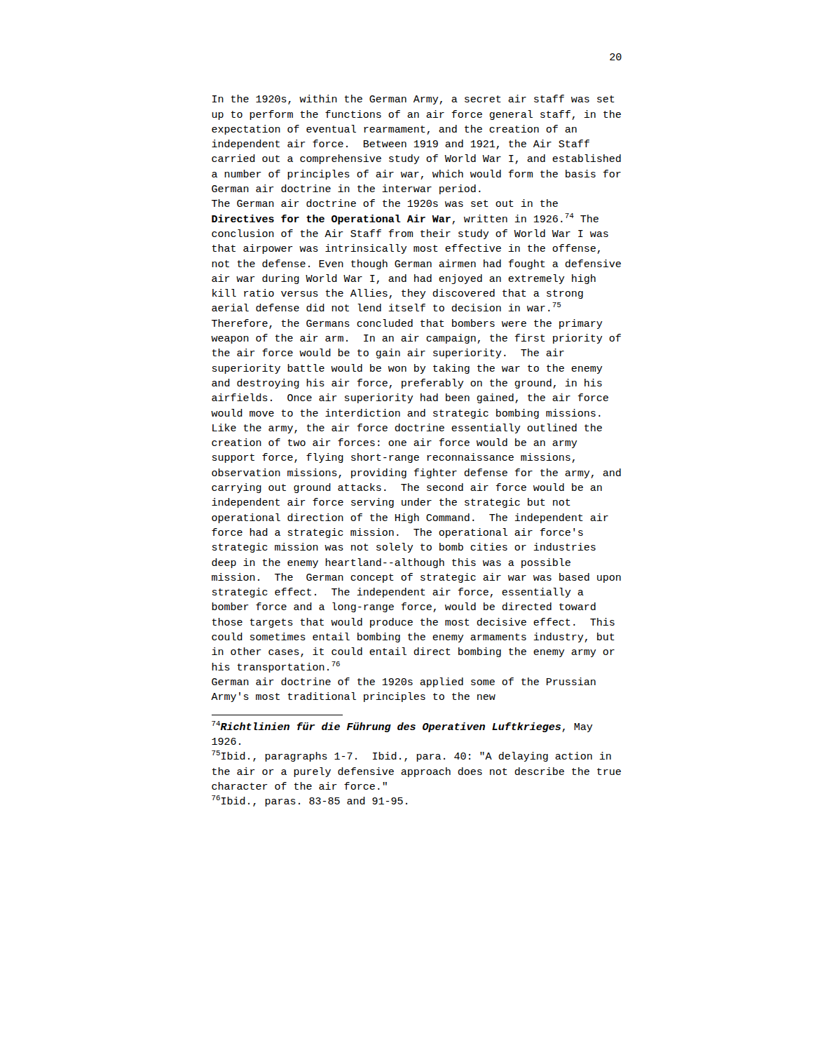20
In the 1920s, within the German Army, a secret air staff was set up to perform the functions of an air force general staff, in the expectation of eventual rearmament, and the creation of an independent air force. Between 1919 and 1921, the Air Staff carried out a comprehensive study of World War I, and established a number of principles of air war, which would form the basis for German air doctrine in the interwar period.
The German air doctrine of the 1920s was set out in the Directives for the Operational Air War, written in 1926.74 The conclusion of the Air Staff from their study of World War I was that airpower was intrinsically most effective in the offense, not the defense. Even though German airmen had fought a defensive air war during World War I, and had enjoyed an extremely high kill ratio versus the Allies, they discovered that a strong aerial defense did not lend itself to decision in war.75 Therefore, the Germans concluded that bombers were the primary weapon of the air arm. In an air campaign, the first priority of the air force would be to gain air superiority. The air superiority battle would be won by taking the war to the enemy and destroying his air force, preferably on the ground, in his airfields. Once air superiority had been gained, the air force would move to the interdiction and strategic bombing missions. Like the army, the air force doctrine essentially outlined the creation of two air forces: one air force would be an army support force, flying short-range reconnaissance missions, observation missions, providing fighter defense for the army, and carrying out ground attacks. The second air force would be an independent air force serving under the strategic but not operational direction of the High Command. The independent air force had a strategic mission. The operational air force's strategic mission was not solely to bomb cities or industries deep in the enemy heartland--although this was a possible mission. The German concept of strategic air war was based upon strategic effect. The independent air force, essentially a bomber force and a long-range force, would be directed toward those targets that would produce the most decisive effect. This could sometimes entail bombing the enemy armaments industry, but in other cases, it could entail direct bombing the enemy army or his transportation.76
German air doctrine of the 1920s applied some of the Prussian Army's most traditional principles to the new
74Richtlinien für die Führung des Operativen Luftkrieges, May 1926.
75Ibid., paragraphs 1-7. Ibid., para. 40: "A delaying action in the air or a purely defensive approach does not describe the true character of the air force."
76Ibid., paras. 83-85 and 91-95.